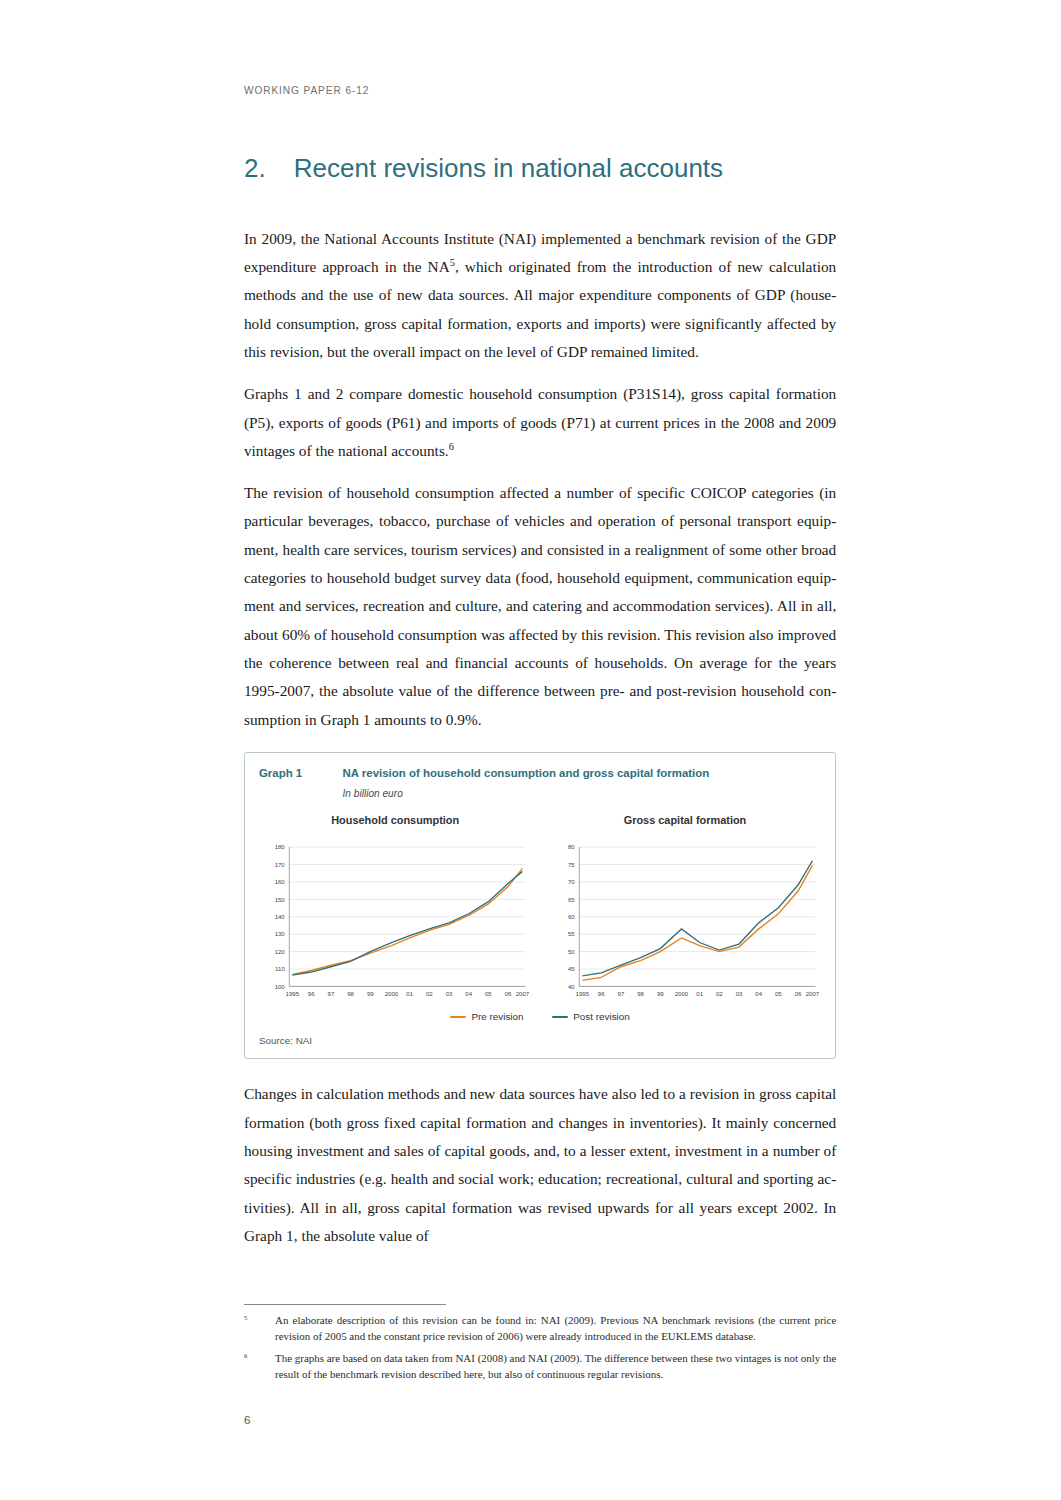Working Paper 6-12
2. Recent revisions in national accounts
In 2009, the National Accounts Institute (NAI) implemented a benchmark revision of the GDP expenditure approach in the NA5, which originated from the introduction of new calculation methods and the use of new data sources. All major expenditure components of GDP (household consumption, gross capital formation, exports and imports) were significantly affected by this revision, but the overall impact on the level of GDP remained limited.
Graphs 1 and 2 compare domestic household consumption (P31S14), gross capital formation (P5), exports of goods (P61) and imports of goods (P71) at current prices in the 2008 and 2009 vintages of the national accounts.6
The revision of household consumption affected a number of specific COICOP categories (in particular beverages, tobacco, purchase of vehicles and operation of personal transport equipment, health care services, tourism services) and consisted in a realignment of some other broad categories to household budget survey data (food, household equipment, communication equipment and services, recreation and culture, and catering and accommodation services). All in all, about 60% of household consumption was affected by this revision. This revision also improved the coherence between real and financial accounts of households. On average for the years 1995-2007, the absolute value of the difference between pre- and post-revision household consumption in Graph 1 amounts to 0.9%.
Graph 1
NA revision of household consumption and gross capital formation In billion euro
Household consumption
180 170 160 150 140 130 120 110 100 1995 96 97 98 99 2000 01 02 03 04 05 06 2007
Gross capital formation
80 75 70 65 60 55 50 45 40 1995 96 97 98 99 2000 01 02 03 04 05 06 2007
Pre revision Post revision
Source: NAI
Changes in calculation methods and new data sources have also led to a revision in gross capital formation (both gross fixed capital formation and changes in inventories). It mainly concerned housing investment and sales of capital goods, and, to a lesser extent, investment in a number of specific industries (e.g. health and social work; education; recreational, cultural and sporting activities). All in all, gross capital formation was revised upwards for all years except 2002. In Graph 1, the absolute value of
5
An elaborate description of this revision can be found in: NAI (2009). Previous NA benchmark revisions (the current price revision of 2005 and the constant price revision of 2006) were already introduced in the EUKLEMS database.
6
The graphs are based on data taken from NAI (2008) and NAI (2009). The difference between these two vintages is not only the result of the benchmark revision described here, but also of continuous regular revisions.
6